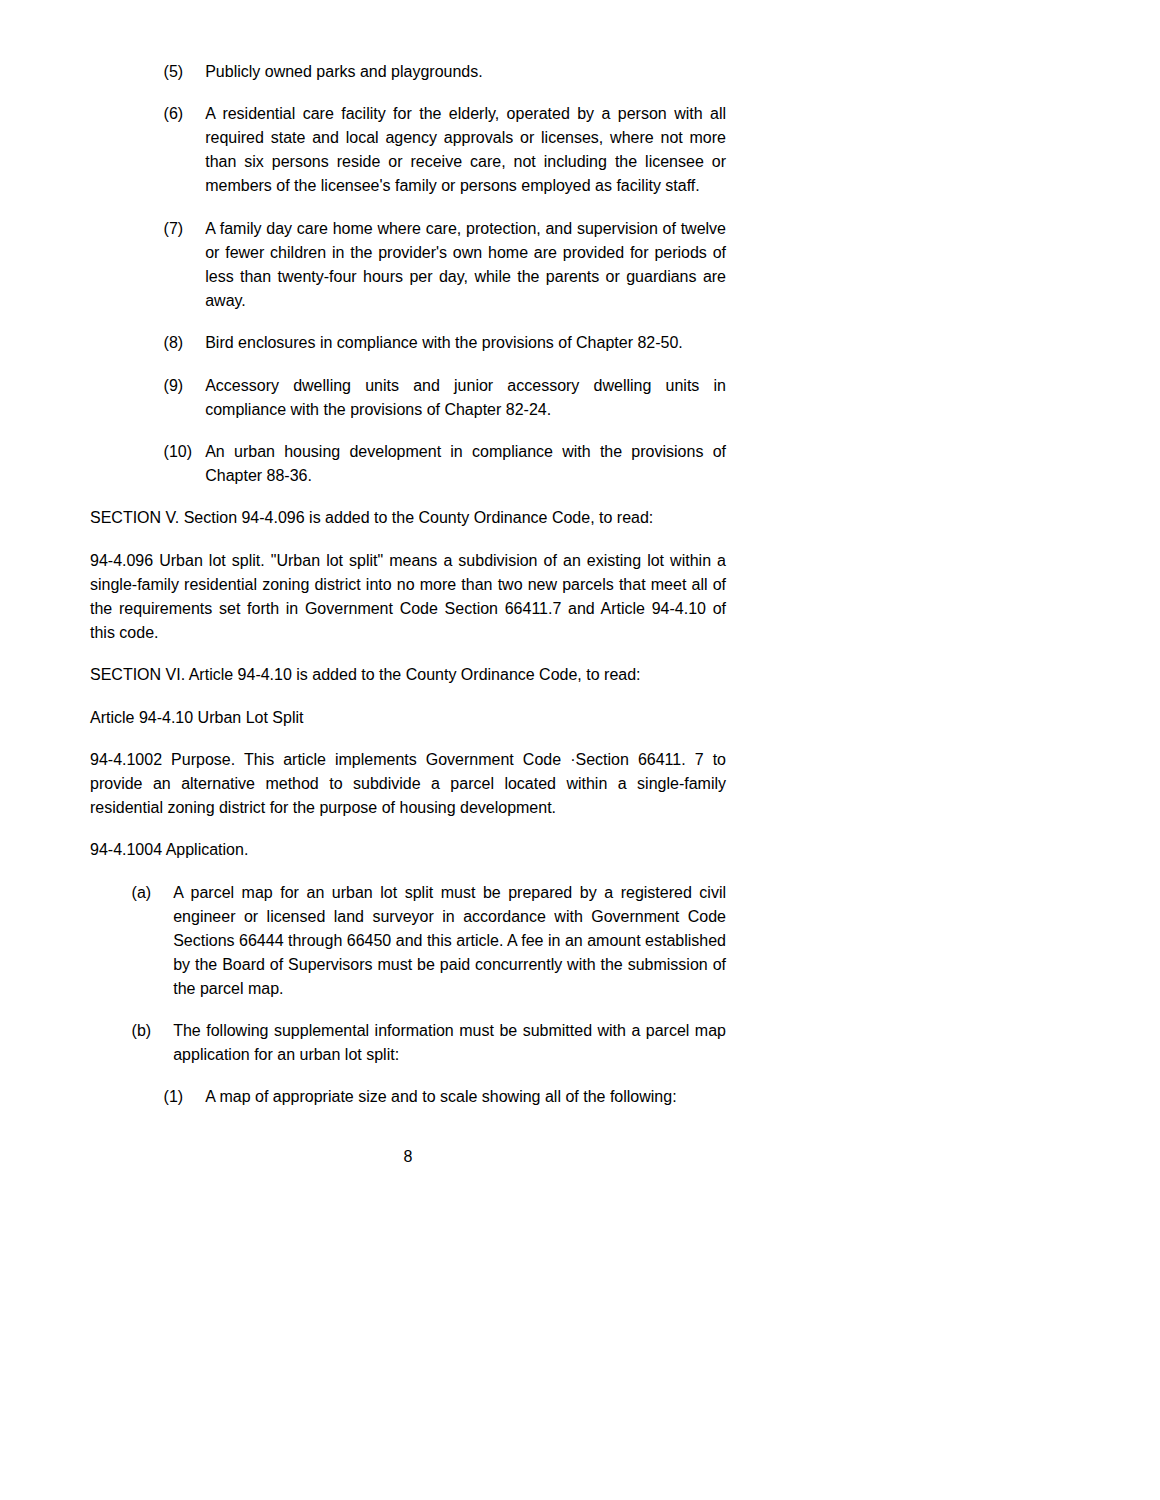(5) Publicly owned parks and playgrounds.
(6) A residential care facility for the elderly, operated by a person with all required state and local agency approvals or licenses, where not more than six persons reside or receive care, not including the licensee or members of the licensee's family or persons employed as facility staff.
(7) A family day care home where care, protection, and supervision of twelve or fewer children in the provider's own home are provided for periods of less than twenty-four hours per day, while the parents or guardians are away.
(8) Bird enclosures in compliance with the provisions of Chapter 82-50.
(9) Accessory dwelling units and junior accessory dwelling units in compliance with the provisions of Chapter 82-24.
(10) An urban housing development in compliance with the provisions of Chapter 88-36.
SECTION V. Section 94-4.096 is added to the County Ordinance Code, to read:
94-4.096 Urban lot split. "Urban lot split" means a subdivision of an existing lot within a single-family residential zoning district into no more than two new parcels that meet all of the requirements set forth in Government Code Section 66411.7 and Article 94-4.10 of this code.
SECTION VI. Article 94-4.10 is added to the County Ordinance Code, to read:
Article 94-4.10 Urban Lot Split
94-4.1002 Purpose. This article implements Government Code ·Section 66411. 7 to provide an alternative method to subdivide a parcel located within a single-family residential zoning district for the purpose of housing development.
94-4.1004 Application.
(a) A parcel map for an urban lot split must be prepared by a registered civil engineer or licensed land surveyor in accordance with Government Code Sections 66444 through 66450 and this article. A fee in an amount established by the Board of Supervisors must be paid concurrently with the submission of the parcel map.
(b) The following supplemental information must be submitted with a parcel map application for an urban lot split:
(1) A map of appropriate size and to scale showing all of the following:
8